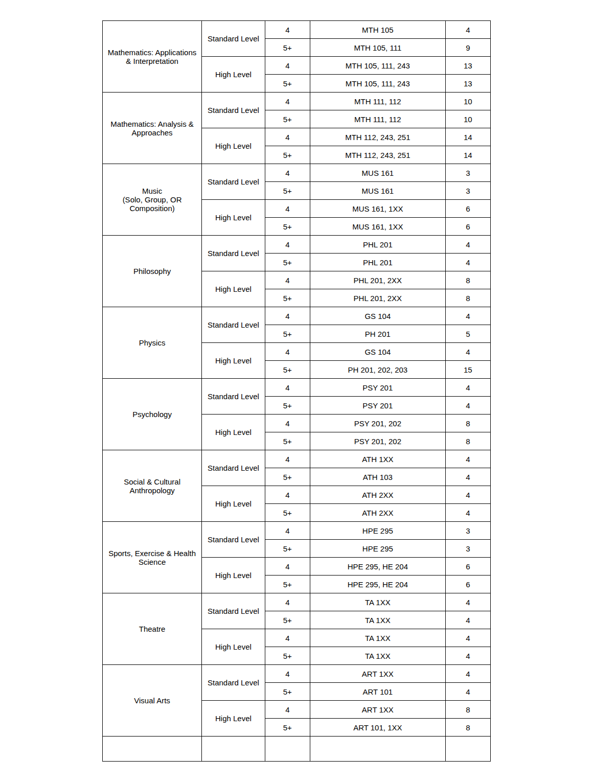| Mathematics: Applications & Interpretation | Standard Level | 4 | MTH 105 | 4 |
| 5+ | MTH 105, 111 | 9 |
| High Level | 4 | MTH 105, 111, 243 | 13 |
| 5+ | MTH 105, 111, 243 | 13 |
| Mathematics: Analysis & Approaches | Standard Level | 4 | MTH 111, 112 | 10 |
| 5+ | MTH 111, 112 | 10 |
| High Level | 4 | MTH 112, 243, 251 | 14 |
| 5+ | MTH 112, 243, 251 | 14 |
| Music (Solo, Group, OR Composition) | Standard Level | 4 | MUS 161 | 3 |
| 5+ | MUS 161 | 3 |
| High Level | 4 | MUS 161, 1XX | 6 |
| 5+ | MUS 161, 1XX | 6 |
| Philosophy | Standard Level | 4 | PHL 201 | 4 |
| 5+ | PHL 201 | 4 |
| High Level | 4 | PHL 201, 2XX | 8 |
| 5+ | PHL 201, 2XX | 8 |
| Physics | Standard Level | 4 | GS 104 | 4 |
| 5+ | PH 201 | 5 |
| High Level | 4 | GS 104 | 4 |
| 5+ | PH 201, 202, 203 | 15 |
| Psychology | Standard Level | 4 | PSY 201 | 4 |
| 5+ | PSY 201 | 4 |
| High Level | 4 | PSY 201, 202 | 8 |
| 5+ | PSY 201, 202 | 8 |
| Social & Cultural Anthropology | Standard Level | 4 | ATH 1XX | 4 |
| 5+ | ATH 103 | 4 |
| High Level | 4 | ATH 2XX | 4 |
| 5+ | ATH 2XX | 4 |
| Sports, Exercise & Health Science | Standard Level | 4 | HPE 295 | 3 |
| 5+ | HPE 295 | 3 |
| High Level | 4 | HPE 295, HE 204 | 6 |
| 5+ | HPE 295, HE 204 | 6 |
| Theatre | Standard Level | 4 | TA 1XX | 4 |
| 5+ | TA 1XX | 4 |
| High Level | 4 | TA 1XX | 4 |
| 5+ | TA 1XX | 4 |
| Visual Arts | Standard Level | 4 | ART 1XX | 4 |
| 5+ | ART 101 | 4 |
| High Level | 4 | ART 1XX | 8 |
| 5+ | ART 101, 1XX | 8 |